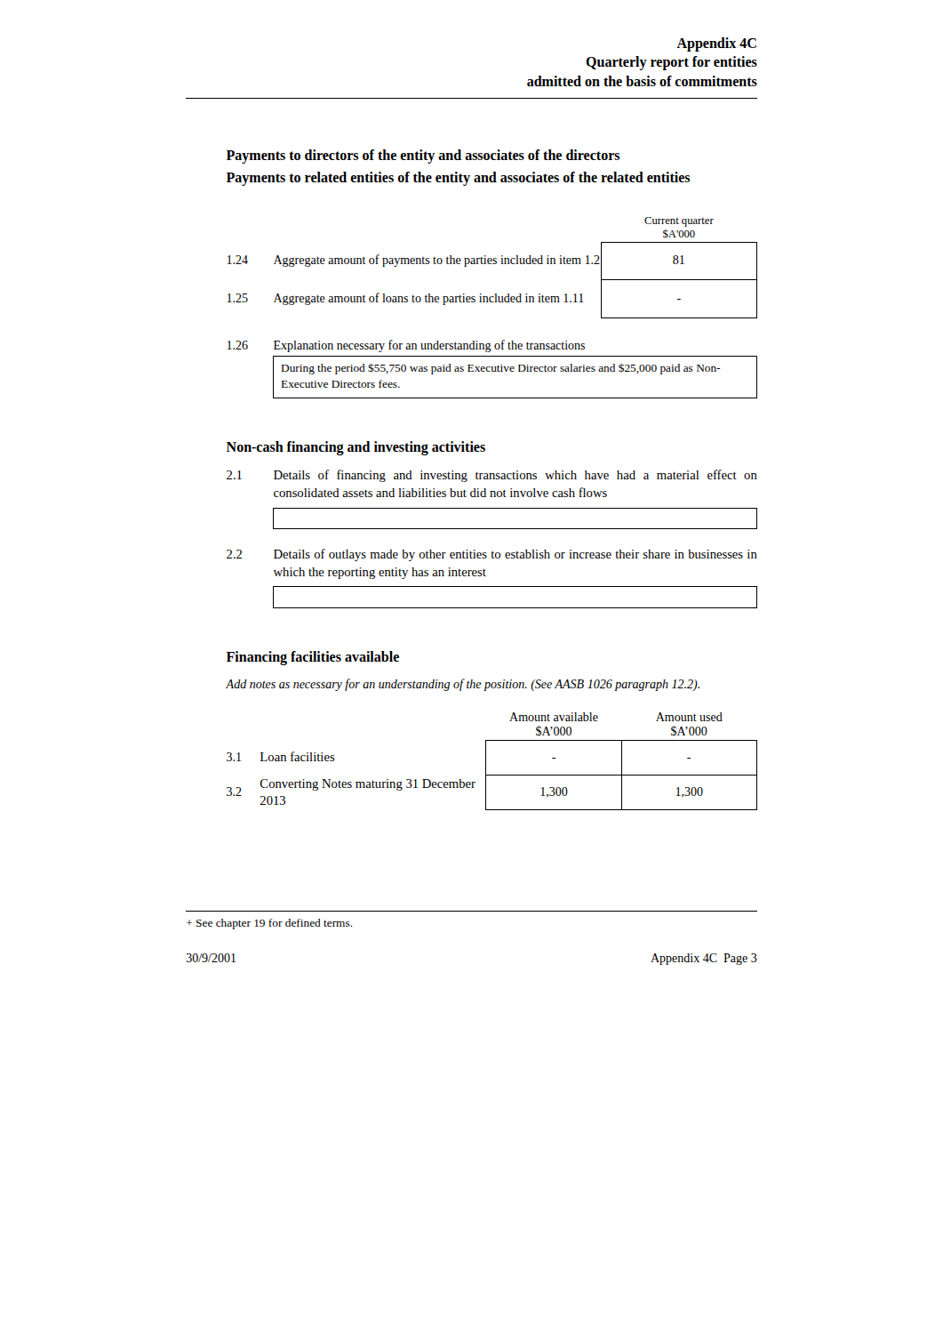Appendix 4C
Quarterly report for entities
admitted on the basis of commitments
Payments to directors of the entity and associates of the directors
Payments to related entities of the entity and associates of the related entities
| | | Current quarter $A'000 |
| 1.24 | Aggregate amount of payments to the parties included in item 1.2 | 81 |
| 1.25 | Aggregate amount of loans to the parties included in item 1.11 | - |
1.26 Explanation necessary for an understanding of the transactions
During the period $55,750 was paid as Executive Director salaries and $25,000 paid as Non-Executive Directors fees.
Non-cash financing and investing activities
2.1
Details of financing and investing transactions which have had a material effect on consolidated assets and liabilities but did not involve cash flows
2.2
Details of outlays made by other entities to establish or increase their share in businesses in which the reporting entity has an interest
Financing facilities available
Add notes as necessary for an understanding of the position. (See AASB 1026 paragraph 12.2).
| | | Amount available $A’000 | Amount used $A’000 |
| 3.1 | Loan facilities | - | - |
| 3.2 | Converting Notes maturing 31 December 2013 | 1,300 | 1,300 |
+ See chapter 19 for defined terms.
30/9/2001 Appendix 4C Page 3